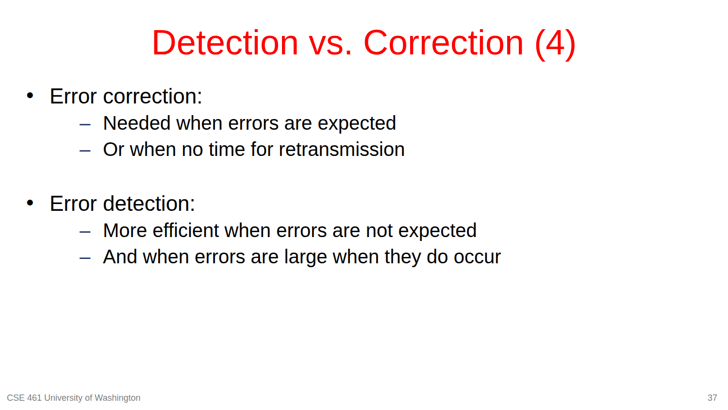Detection vs. Correction (4)
Error correction:
Needed when errors are expected
Or when no time for retransmission
Error detection:
More efficient when errors are not expected
And when errors are large when they do occur
CSE 461 University of Washington
37